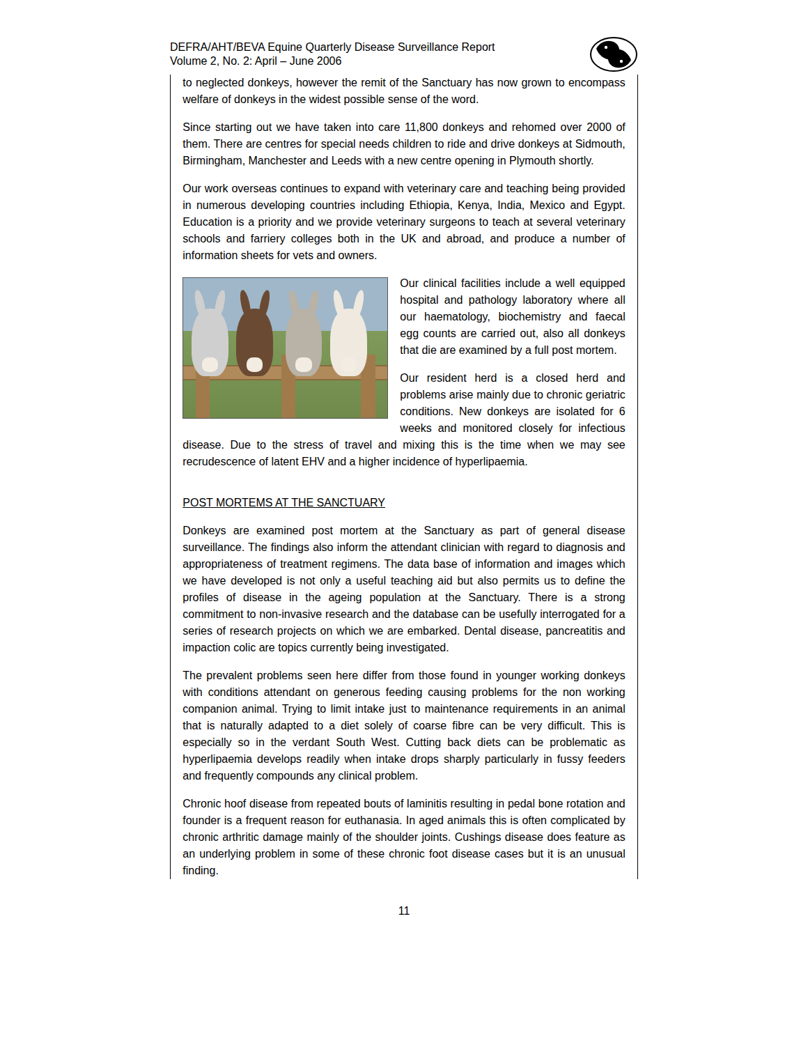DEFRA/AHT/BEVA Equine Quarterly Disease Surveillance Report
Volume 2, No. 2: April – June 2006
to neglected donkeys, however the remit of the Sanctuary has now grown to encompass welfare of donkeys in the widest possible sense of the word.
Since starting out we have taken into care 11,800 donkeys and rehomed over 2000 of them. There are centres for special needs children to ride and drive donkeys at Sidmouth, Birmingham, Manchester and Leeds with a new centre opening in Plymouth shortly.
Our work overseas continues to expand with veterinary care and teaching being provided in numerous developing countries including Ethiopia, Kenya, India, Mexico and Egypt. Education is a priority and we provide veterinary surgeons to teach at several veterinary schools and farriery colleges both in the UK and abroad, and produce a number of information sheets for vets and owners.
Our clinical facilities include a well equipped hospital and pathology laboratory where all our haematology, biochemistry and faecal egg counts are carried out, also all donkeys that die are examined by a full post mortem.
Our resident herd is a closed herd and problems arise mainly due to chronic geriatric conditions. New donkeys are isolated for 6 weeks and monitored closely for infectious disease. Due to the stress of travel and mixing this is the time when we may see recrudescence of latent EHV and a higher incidence of hyperlipaemia.
POST MORTEMS AT THE SANCTUARY
Donkeys are examined post mortem at the Sanctuary as part of general disease surveillance. The findings also inform the attendant clinician with regard to diagnosis and appropriateness of treatment regimens. The data base of information and images which we have developed is not only a useful teaching aid but also permits us to define the profiles of disease in the ageing population at the Sanctuary. There is a strong commitment to non-invasive research and the database can be usefully interrogated for a series of research projects on which we are embarked. Dental disease, pancreatitis and impaction colic are topics currently being investigated.
The prevalent problems seen here differ from those found in younger working donkeys with conditions attendant on generous feeding causing problems for the non working companion animal. Trying to limit intake just to maintenance requirements in an animal that is naturally adapted to a diet solely of coarse fibre can be very difficult. This is especially so in the verdant South West. Cutting back diets can be problematic as hyperlipaemia develops readily when intake drops sharply particularly in fussy feeders and frequently compounds any clinical problem.
Chronic hoof disease from repeated bouts of laminitis resulting in pedal bone rotation and founder is a frequent reason for euthanasia. In aged animals this is often complicated by chronic arthritic damage mainly of the shoulder joints. Cushings disease does feature as an underlying problem in some of these chronic foot disease cases but it is an unusual finding.
11